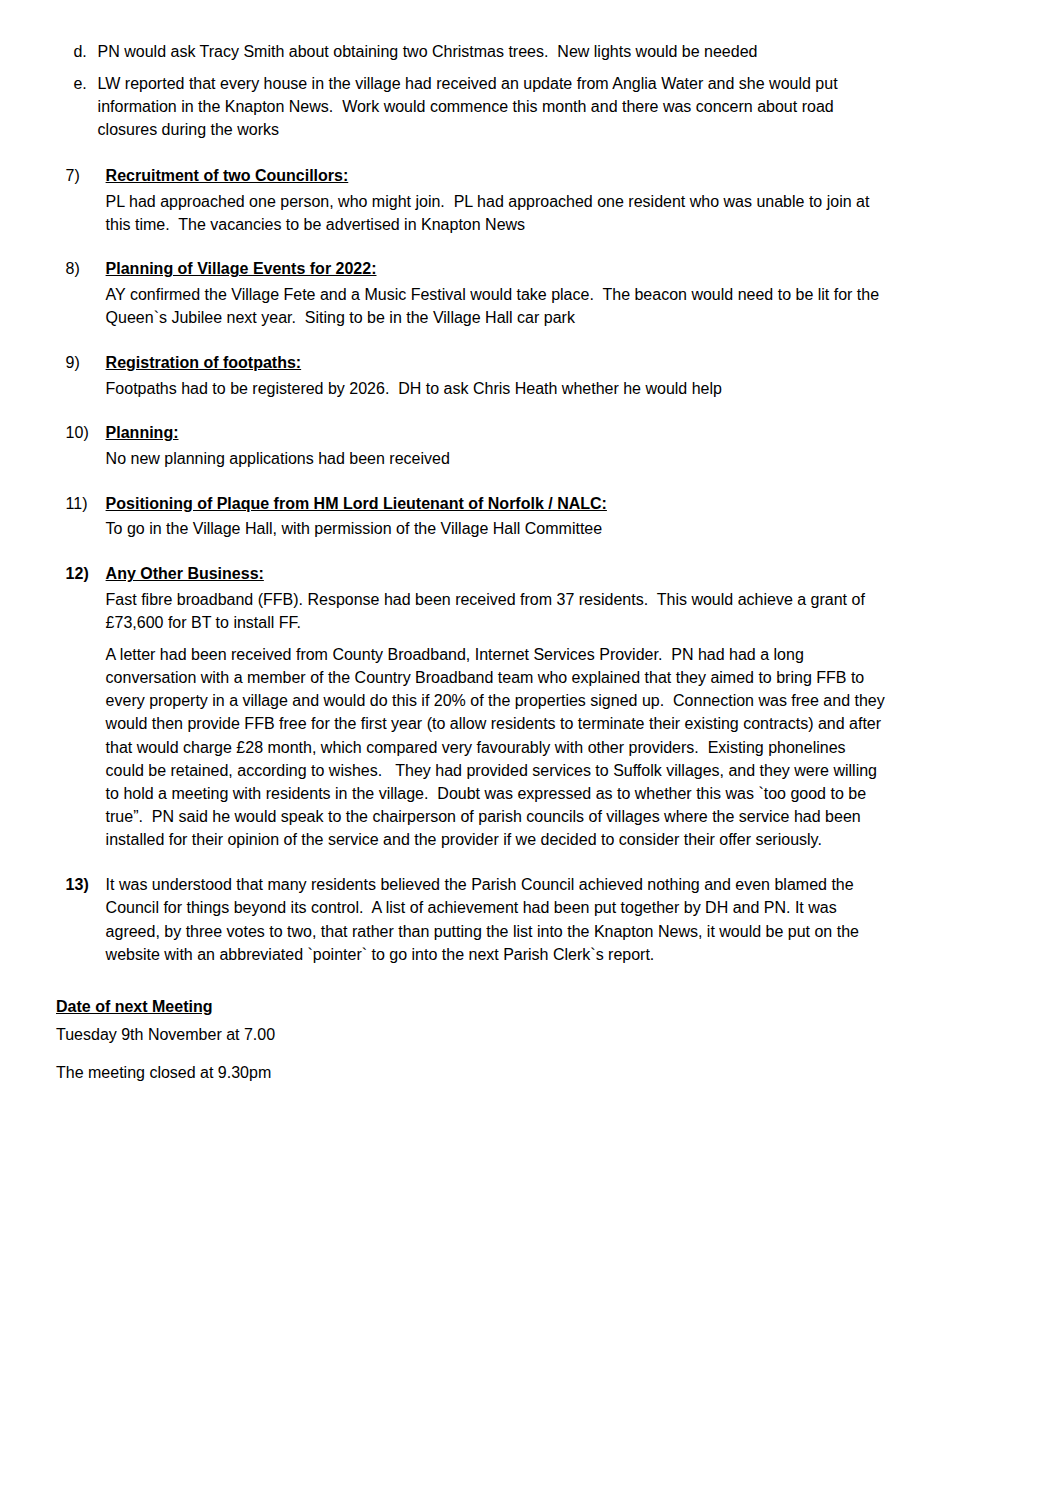PN would ask Tracy Smith about obtaining two Christmas trees. New lights would be needed
LW reported that every house in the village had received an update from Anglia Water and she would put information in the Knapton News. Work would commence this month and there was concern about road closures during the works
Recruitment of two Councillors: PL had approached one person, who might join. PL had approached one resident who was unable to join at this time. The vacancies to be advertised in Knapton News
Planning of Village Events for 2022: AY confirmed the Village Fete and a Music Festival would take place. The beacon would need to be lit for the Queen`s Jubilee next year. Siting to be in the Village Hall car park
Registration of footpaths: Footpaths had to be registered by 2026. DH to ask Chris Heath whether he would help
Planning: No new planning applications had been received
Positioning of Plaque from HM Lord Lieutenant of Norfolk / NALC: To go in the Village Hall, with permission of the Village Hall Committee
Any Other Business:
Fast fibre broadband (FFB). Response had been received from 37 residents. This would achieve a grant of £73,600 for BT to install FF.
A letter had been received from County Broadband, Internet Services Provider. PN had had a long conversation with a member of the Country Broadband team who explained that they aimed to bring FFB to every property in a village and would do this if 20% of the properties signed up. Connection was free and they would then provide FFB free for the first year (to allow residents to terminate their existing contracts) and after that would charge £28 month, which compared very favourably with other providers. Existing phonelines could be retained, according to wishes. They had provided services to Suffolk villages, and they were willing to hold a meeting with residents in the village. Doubt was expressed as to whether this was `too good to be true”. PN said he would speak to the chairperson of parish councils of villages where the service had been installed for their opinion of the service and the provider if we decided to consider their offer seriously.
It was understood that many residents believed the Parish Council achieved nothing and even blamed the Council for things beyond its control. A list of achievement had been put together by DH and PN. It was agreed, by three votes to two, that rather than putting the list into the Knapton News, it would be put on the website with an abbreviated `pointer` to go into the next Parish Clerk`s report.
Date of next Meeting
Tuesday 9th November at 7.00
The meeting closed at 9.30pm